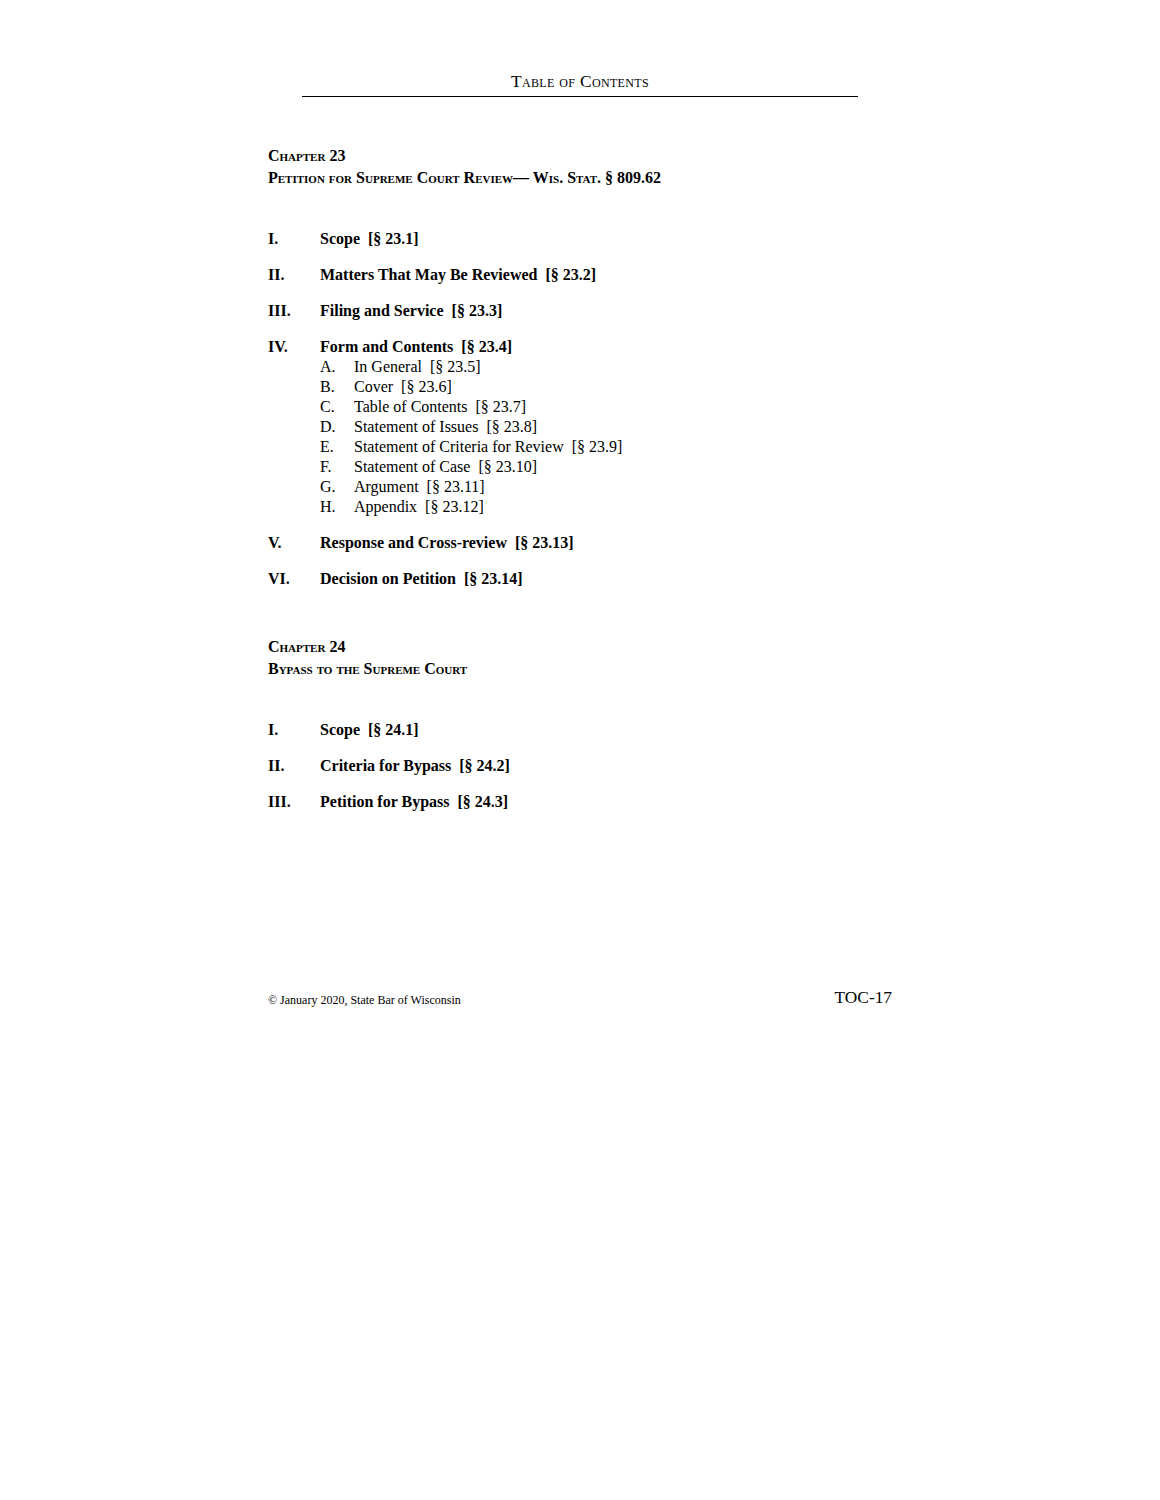Table of Contents
Chapter 23 Petition for Supreme Court Review— Wis. Stat. § 809.62
I. Scope [§ 23.1]
II. Matters That May Be Reviewed [§ 23.2]
III. Filing and Service [§ 23.3]
IV. Form and Contents [§ 23.4]
A. In General [§ 23.5]
B. Cover [§ 23.6]
C. Table of Contents [§ 23.7]
D. Statement of Issues [§ 23.8]
E. Statement of Criteria for Review [§ 23.9]
F. Statement of Case [§ 23.10]
G. Argument [§ 23.11]
H. Appendix [§ 23.12]
V. Response and Cross-review [§ 23.13]
VI. Decision on Petition [§ 23.14]
Chapter 24 Bypass to the Supreme Court
I. Scope [§ 24.1]
II. Criteria for Bypass [§ 24.2]
III. Petition for Bypass [§ 24.3]
© January 2020, State Bar of Wisconsin
TOC-17